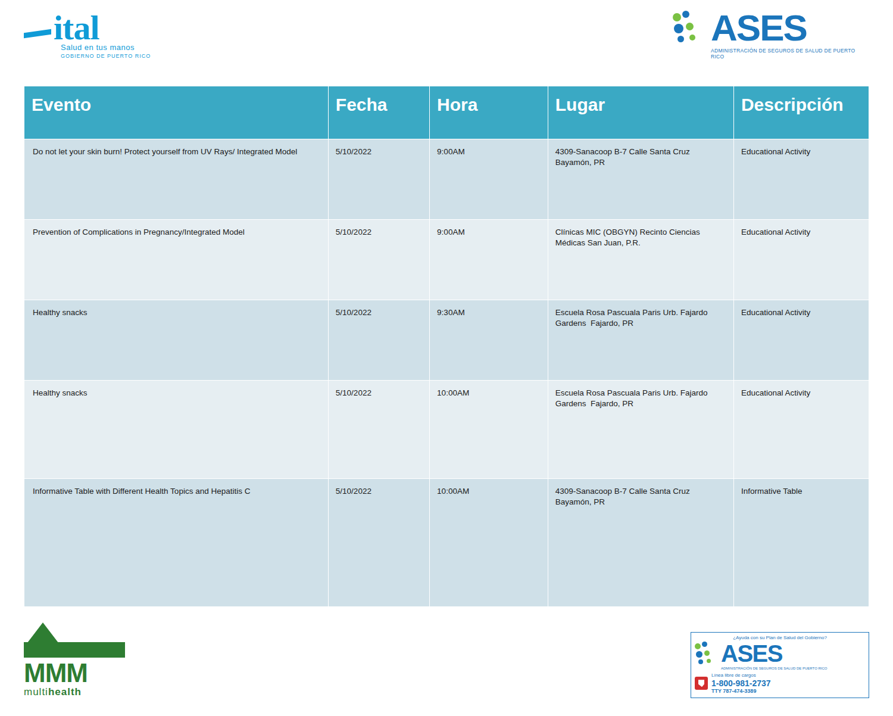ital
Salud en tus manos
GOBIERNO DE PUERTO RICO
ASES
ADMINISTRACIÓN DE SEGUROS DE SALUD DE PUERTO RICO
| Evento | Fecha | Hora | Lugar | Descripción |
| --- | --- | --- | --- | --- |
| Do not let your skin burn! Protect yourself from UV Rays/ Integrated Model | 5/10/2022 | 9:00AM | 4309-Sanacoop B-7 Calle Santa Cruz Bayamón, PR | Educational Activity |
| Prevention of Complications in Pregnancy/Integrated Model | 5/10/2022 | 9:00AM | Clínicas MIC (OBGYN) Recinto Ciencias Médicas San Juan, P.R. | Educational Activity |
| Healthy snacks | 5/10/2022 | 9:30AM | Escuela Rosa Pascuala Paris Urb. Fajardo Gardens Fajardo, PR | Educational Activity |
| Healthy snacks | 5/10/2022 | 10:00AM | Escuela Rosa Pascuala Paris Urb. Fajardo Gardens Fajardo, PR | Educational Activity |
| Informative Table with Different Health Topics and Hepatitis C | 5/10/2022 | 10:00AM | 4309-Sanacoop B-7 Calle Santa Cruz Bayamón, PR | Informative Table |
MMM
multihealth
¿Ayuda con su Plan de Salud del Gobierno?
ASES
ADMINISTRACIÓN DE SEGUROS DE SALUD DE PUERTO RICO
Línea libre de cargos
1-800-981-2737
TTY 787-474-3389